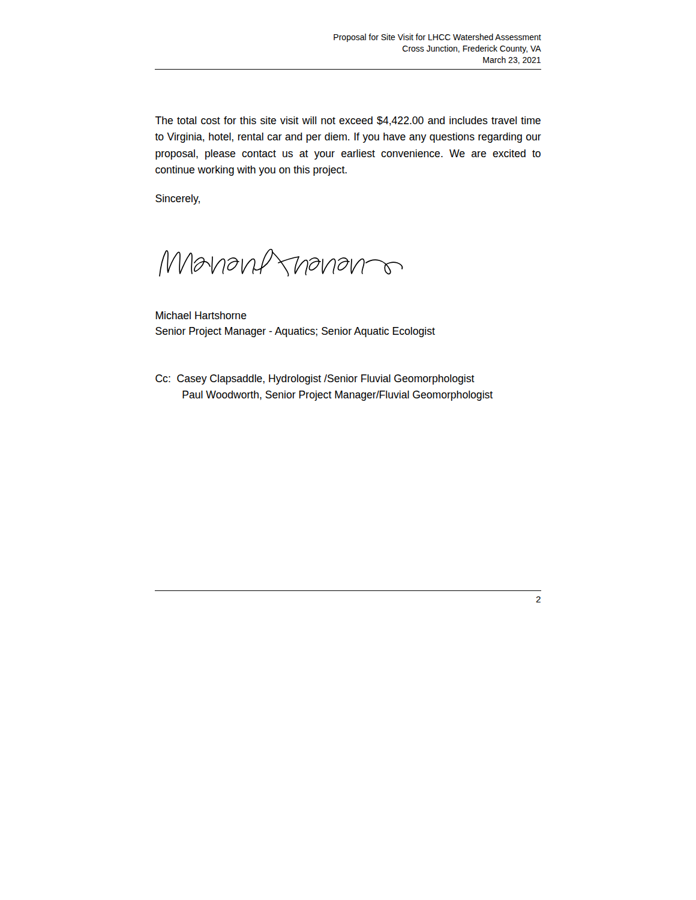Proposal for Site Visit for LHCC Watershed Assessment
Cross Junction, Frederick County, VA
March 23, 2021
The total cost for this site visit will not exceed $4,422.00 and includes travel time to Virginia, hotel, rental car and per diem. If you have any questions regarding our proposal, please contact us at your earliest convenience. We are excited to continue working with you on this project.
Sincerely,
Michael Hartshorne
Senior Project Manager - Aquatics; Senior Aquatic Ecologist
Cc: Casey Clapsaddle, Hydrologist /Senior Fluvial Geomorphologist
Paul Woodworth, Senior Project Manager/Fluvial Geomorphologist
2